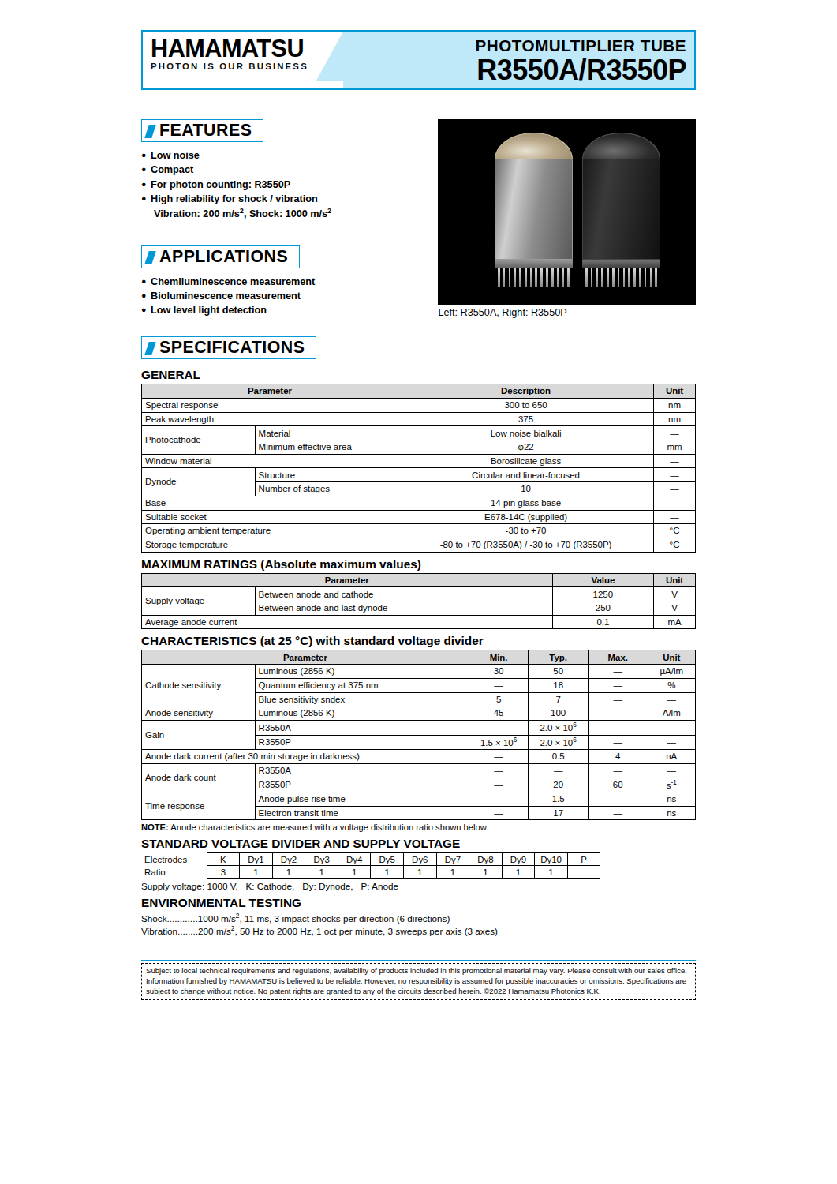HAMAMATSU
PHOTON IS OUR BUSINESS
PHOTOMULTIPLIER TUBE
R3550A/R3550P
FEATURES
Low noise
Compact
For photon counting: R3550P
High reliability for shock / vibration Vibration: 200 m/s2, Shock: 1000 m/s2
APPLICATIONS
Chemiluminescence measurement
Bioluminescence measurement
Low level light detection
Left: R3550A, Right: R3550P
SPECIFICATIONS
GENERAL
| Parameter | Description | Unit |
| --- | --- | --- |
| Spectral response | 300 to 650 | nm |
| Peak wavelength | 375 | nm |
| Photocathode | Material | Low noise bialkali | — |
| Minimum effective area | φ22 | mm |
| Window material | Borosilicate glass | — |
| Dynode | Structure | Circular and linear-focused | — |
| Number of stages | 10 | — |
| Base | 14 pin glass base | — |
| Suitable socket | E678-14C (supplied) | — |
| Operating ambient temperature | -30 to +70 | °C |
| Storage temperature | -80 to +70 (R3550A) / -30 to +70 (R3550P) | °C |
MAXIMUM RATINGS (Absolute maximum values)
| Parameter | Value | Unit |
| --- | --- | --- |
| Supply voltage | Between anode and cathode | 1250 | V |
| Between anode and last dynode | 250 | V |
| Average anode current | 0.1 | mA |
CHARACTERISTICS (at 25 °C) with standard voltage divider
| Parameter | Min. | Typ. | Max. | Unit |
| --- | --- | --- | --- | --- |
| Cathode sensitivity | Luminous (2856 K) | 30 | 50 | — | µA/lm |
| Quantum efficiency at 375 nm | — | 18 | — | % |
| Blue sensitivity sndex | 5 | 7 | — | — |
| Anode sensitivity | Luminous (2856 K) | 45 | 100 | — | A/lm |
| Gain | R3550A | — | 2.0 × 10 6 | — | — |
| R3550P | 1.5 × 10 6 | 2.0 × 10 6 | — | — |
| Anode dark current (after 30 min storage in darkness) | — | 0.5 | 4 | nA |
| Anode dark count | R3550A | — | — | — | — |
| R3550P | — | 20 | 60 | s -1 |
| Time response | Anode pulse rise time | — | 1.5 | — | ns |
| Electron transit time | — | 17 | — | ns |
NOTE: Anode characteristics are measured with a voltage distribution ratio shown below.
STANDARD VOLTAGE DIVIDER AND SUPPLY VOLTAGE
| Electrodes | K | Dy1 | Dy2 | Dy3 | Dy4 | Dy5 | Dy6 | Dy7 | Dy8 | Dy9 | Dy10 | P |
| Ratio | 3 | 1 | 1 | 1 | 1 | 1 | 1 | 1 | 1 | 1 | 1 | |
Supply voltage: 1000 V, K: Cathode, Dy: Dynode, P: Anode
ENVIRONMENTAL TESTING
Shock............1000 m/s2, 11 ms, 3 impact shocks per direction (6 directions)
Vibration........200 m/s2, 50 Hz to 2000 Hz, 1 oct per minute, 3 sweeps per axis (3 axes)
Subject to local technical requirements and regulations, availability of products included in this promotional material may vary. Please consult with our sales office.
Information furnished by HAMAMATSU is believed to be reliable. However, no responsibility is assumed for possible inaccuracies or omissions. Specifications are subject to change without notice. No patent rights are granted to any of the circuits described herein. ©2022 Hamamatsu Photonics K.K.